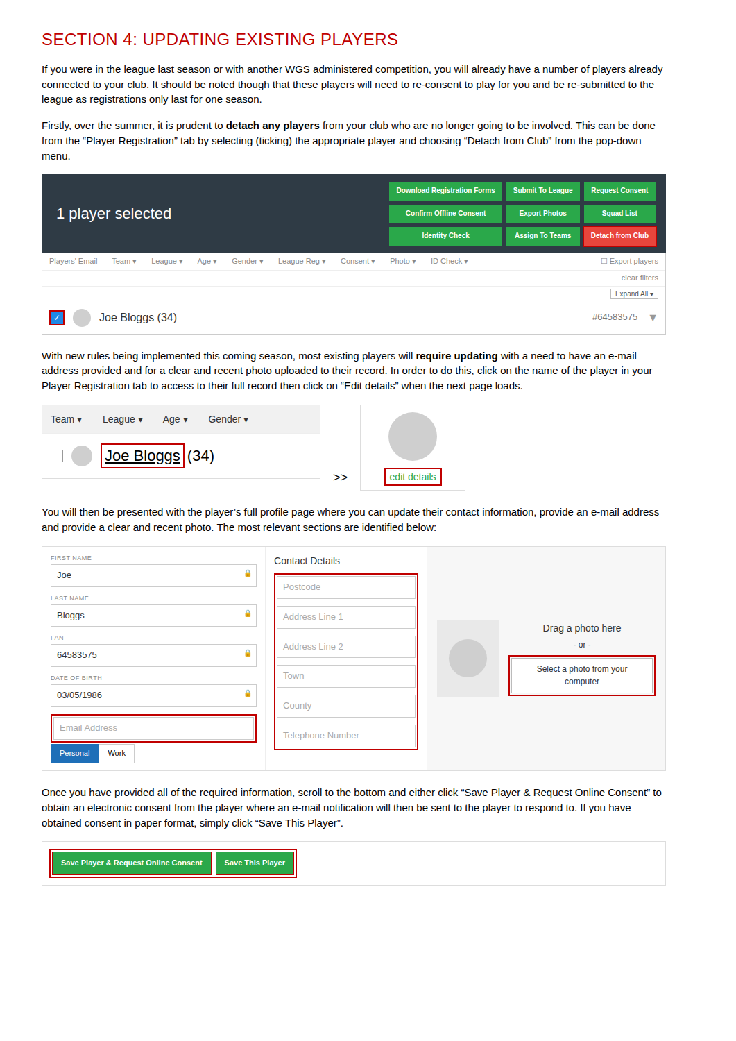SECTION 4: UPDATING EXISTING PLAYERS
If you were in the league last season or with another WGS administered competition, you will already have a number of players already connected to your club. It should be noted though that these players will need to re-consent to play for you and be re-submitted to the league as registrations only last for one season.
Firstly, over the summer, it is prudent to detach any players from your club who are no longer going to be involved. This can be done from the “Player Registration” tab by selecting (ticking) the appropriate player and choosing “Detach from Club” from the pop-down menu.
1 player selected
Download Registration Forms
Submit To League
Request Consent
Confirm Offline Consent
Export Photos
Squad List
Identity Check
Assign To Teams
Detach from Club
Players' Email Team ▾ League ▾ Age ▾ Gender ▾ League Reg ▾ Consent ▾ Photo ▾ ID Check ▾
☐ Export players
clear filters
Expand All ▾
✓
Joe Bloggs (34)
#64583575
▼
With new rules being implemented this coming season, most existing players will require updating with a need to have an e-mail address provided and for a clear and recent photo uploaded to their record. In order to do this, click on the name of the player in your Player Registration tab to access to their full record then click on “Edit details” when the next page loads.
Team ▾ League ▾ Age ▾ Gender ▾
Joe Bloggs(34)
>>
edit details
You will then be presented with the player’s full profile page where you can update their contact information, provide an e-mail address and provide a clear and recent photo. The most relevant sections are identified below:
FIRST NAME
Joe
LAST NAME
Bloggs
FAN
64583575
DATE OF BIRTH
03/05/1986
Email Address
Personal
Work
Contact Details
Postcode
Address Line 1
Address Line 2
Town
County
Telephone Number
Drag a photo here
- or -
Select a photo from your computer
Once you have provided all of the required information, scroll to the bottom and either click “Save Player & Request Online Consent” to obtain an electronic consent from the player where an e-mail notification will then be sent to the player to respond to. If you have obtained consent in paper format, simply click “Save This Player”.
Save Player & Request Online Consent
Save This Player